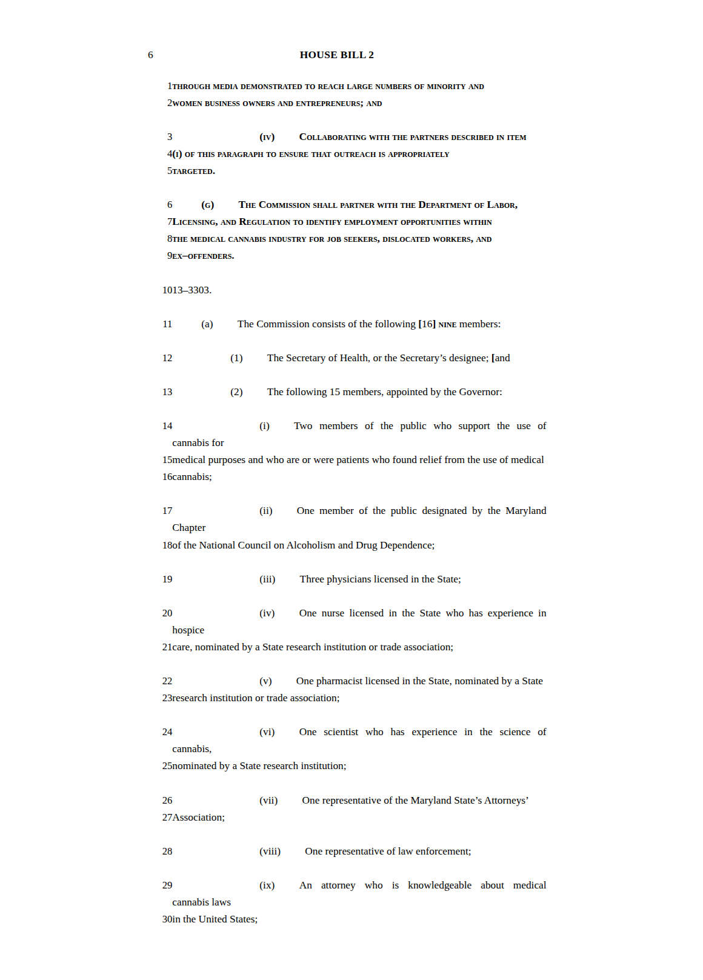6
HOUSE BILL 2
| 1 | through media demonstrated to reach large numbers of minority and |
| 2 | women business owners and entrepreneurs; and |
| 3 | (iv) Collaborating with the partners described in item |
| 4 | (i) of this paragraph to ensure that outreach is appropriately |
| 5 | targeted. |
| 6 | (g) The Commission shall partner with the Department of Labor, |
| 7 | Licensing, and Regulation to identify employment opportunities within |
| 8 | the medical cannabis industry for job seekers, dislocated workers, and |
| 9 | ex–offenders. |
| 10 | 13–3303. |
| 11 | (a) The Commission consists of the following [ 16 ] nine members: |
| 12 | (1) The Secretary of Health, or the Secretary’s designee; [ and |
| 13 | (2) The following 15 members, appointed by the Governor: |
| 14 | (i) Two members of the public who support the use of cannabis for |
| 15 | medical purposes and who are or were patients who found relief from the use of medical |
| 16 | cannabis; |
| 17 | (ii) One member of the public designated by the Maryland Chapter |
| 18 | of the National Council on Alcoholism and Drug Dependence; |
| 19 | (iii) Three physicians licensed in the State; |
| 20 | (iv) One nurse licensed in the State who has experience in hospice |
| 21 | care, nominated by a State research institution or trade association; |
| 22 | (v) One pharmacist licensed in the State, nominated by a State |
| 23 | research institution or trade association; |
| 24 | (vi) One scientist who has experience in the science of cannabis, |
| 25 | nominated by a State research institution; |
| 26 | (vii) One representative of the Maryland State’s Attorneys’ |
| 27 | Association; |
| 28 | (viii) One representative of law enforcement; |
| 29 | (ix) An attorney who is knowledgeable about medical cannabis laws |
| 30 | in the United States; |